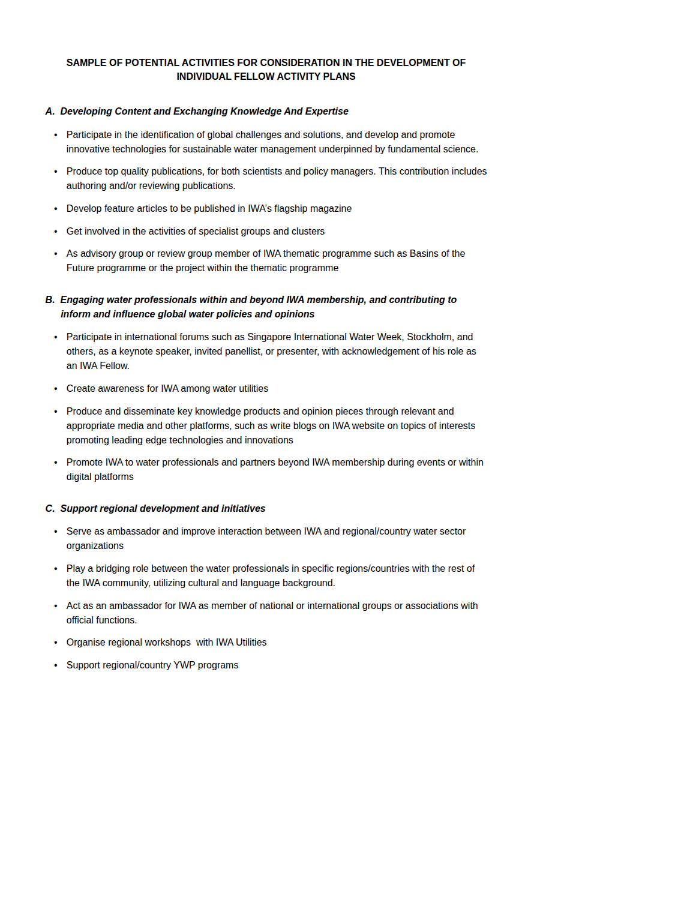Sample of Potential Activities for Consideration in the Development of Individual Fellow Activity Plans
A. Developing Content and Exchanging Knowledge And Expertise
Participate in the identification of global challenges and solutions, and develop and promote innovative technologies for sustainable water management underpinned by fundamental science.
Produce top quality publications, for both scientists and policy managers. This contribution includes authoring and/or reviewing publications.
Develop feature articles to be published in IWA’s flagship magazine
Get involved in the activities of specialist groups and clusters
As advisory group or review group member of IWA thematic programme such as Basins of the Future programme or the project within the thematic programme
B. Engaging water professionals within and beyond IWA membership, and contributing to inform and influence global water policies and opinions
Participate in international forums such as Singapore International Water Week, Stockholm, and others, as a keynote speaker, invited panellist, or presenter, with acknowledgement of his role as an IWA Fellow.
Create awareness for IWA among water utilities
Produce and disseminate key knowledge products and opinion pieces through relevant and appropriate media and other platforms, such as write blogs on IWA website on topics of interests promoting leading edge technologies and innovations
Promote IWA to water professionals and partners beyond IWA membership during events or within digital platforms
C. Support regional development and initiatives
Serve as ambassador and improve interaction between IWA and regional/country water sector organizations
Play a bridging role between the water professionals in specific regions/countries with the rest of the IWA community, utilizing cultural and language background.
Act as an ambassador for IWA as member of national or international groups or associations with official functions.
Organise regional workshops with IWA Utilities
Support regional/country YWP programs